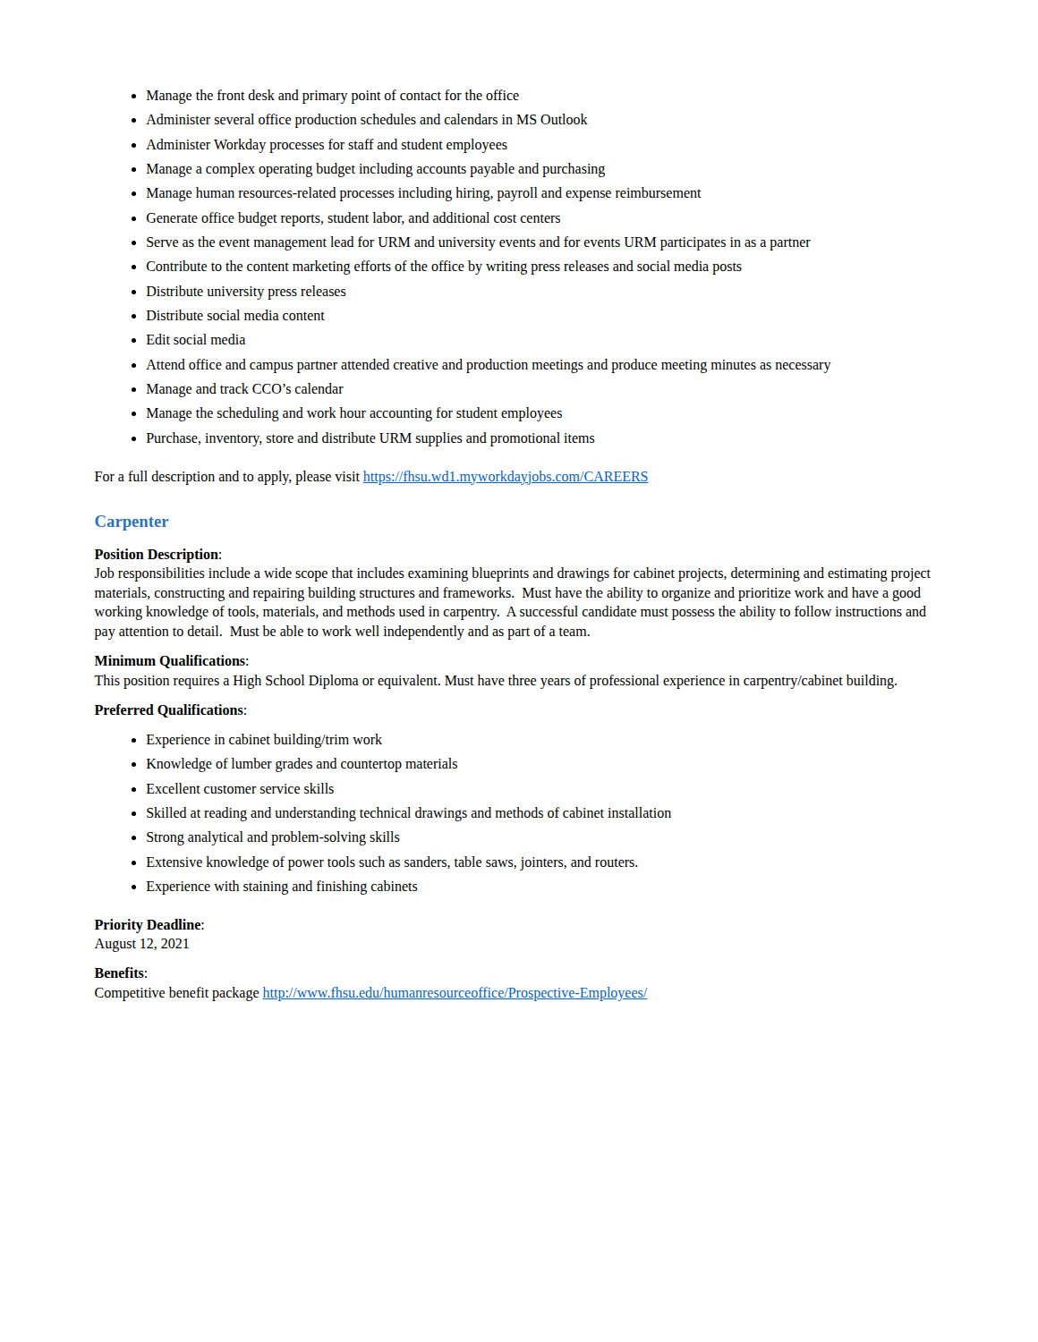Manage the front desk and primary point of contact for the office
Administer several office production schedules and calendars in MS Outlook
Administer Workday processes for staff and student employees
Manage a complex operating budget including accounts payable and purchasing
Manage human resources-related processes including hiring, payroll and expense reimbursement
Generate office budget reports, student labor, and additional cost centers
Serve as the event management lead for URM and university events and for events URM participates in as a partner
Contribute to the content marketing efforts of the office by writing press releases and social media posts
Distribute university press releases
Distribute social media content
Edit social media
Attend office and campus partner attended creative and production meetings and produce meeting minutes as necessary
Manage and track CCO’s calendar
Manage the scheduling and work hour accounting for student employees
Purchase, inventory, store and distribute URM supplies and promotional items
For a full description and to apply, please visit https://fhsu.wd1.myworkdayjobs.com/CAREERS
Carpenter
Position Description:
Job responsibilities include a wide scope that includes examining blueprints and drawings for cabinet projects, determining and estimating project materials, constructing and repairing building structures and frameworks. Must have the ability to organize and prioritize work and have a good working knowledge of tools, materials, and methods used in carpentry. A successful candidate must possess the ability to follow instructions and pay attention to detail. Must be able to work well independently and as part of a team.
Minimum Qualifications:
This position requires a High School Diploma or equivalent. Must have three years of professional experience in carpentry/cabinet building.
Preferred Qualifications:
Experience in cabinet building/trim work
Knowledge of lumber grades and countertop materials
Excellent customer service skills
Skilled at reading and understanding technical drawings and methods of cabinet installation
Strong analytical and problem-solving skills
Extensive knowledge of power tools such as sanders, table saws, jointers, and routers.
Experience with staining and finishing cabinets
Priority Deadline:
August 12, 2021
Benefits:
Competitive benefit package http://www.fhsu.edu/humanresourceoffice/Prospective-Employees/